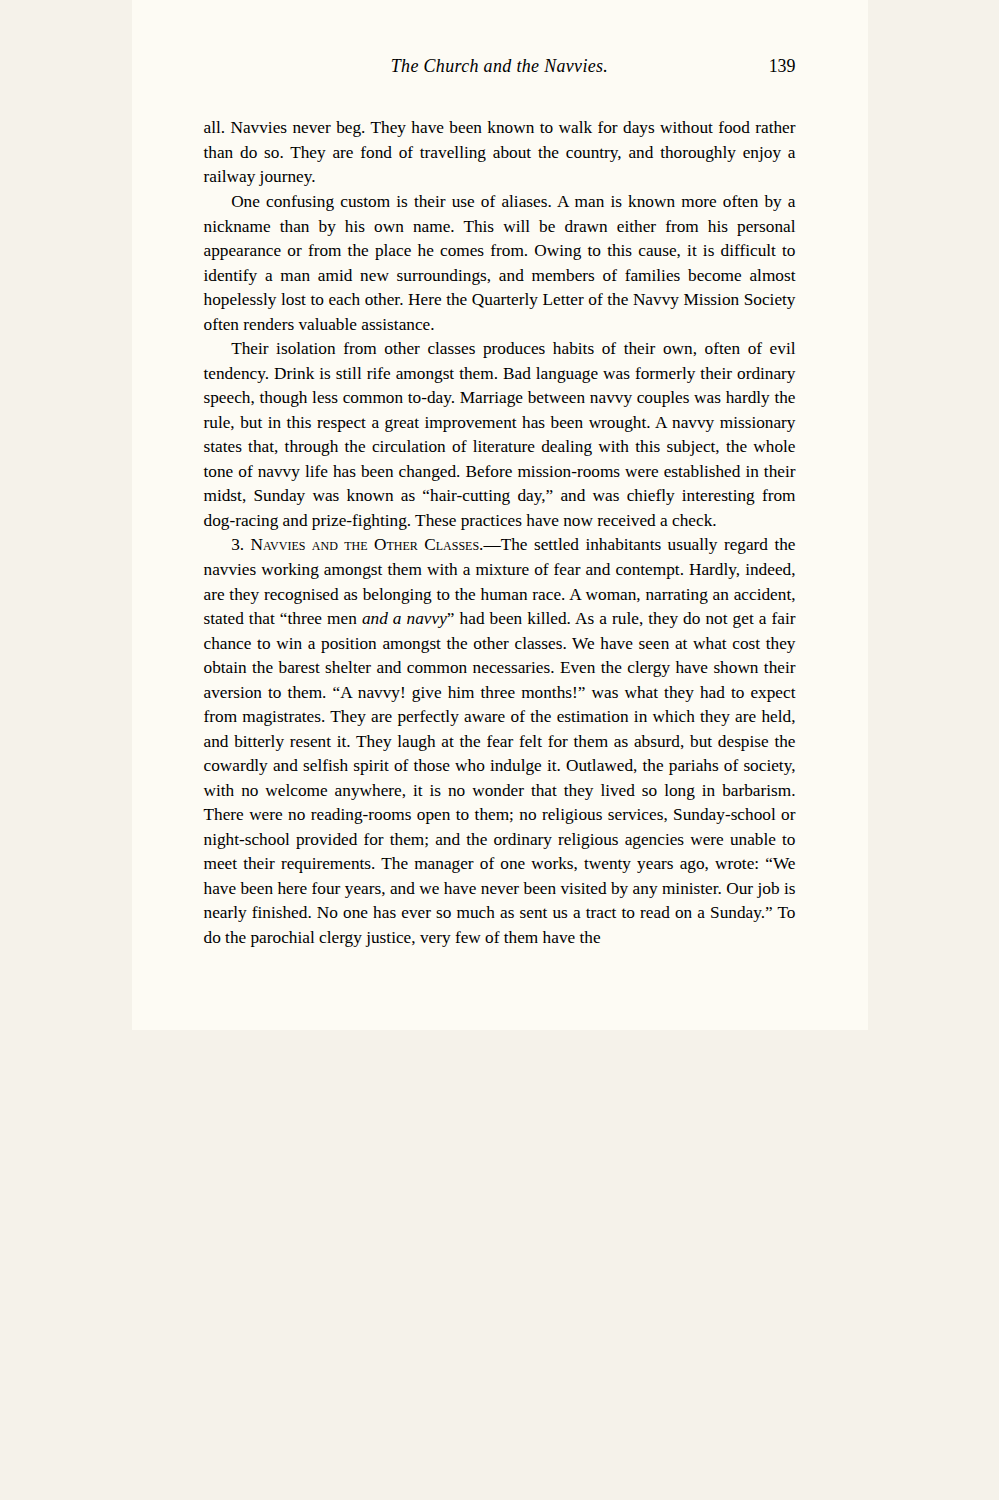The Church and the Navvies. 139
all. Navvies never beg. They have been known to walk for days without food rather than do so. They are fond of travelling about the country, and thoroughly enjoy a railway journey.
One confusing custom is their use of aliases. A man is known more often by a nickname than by his own name. This will be drawn either from his personal appearance or from the place he comes from. Owing to this cause, it is difficult to identify a man amid new surroundings, and members of families become almost hopelessly lost to each other. Here the Quarterly Letter of the Navvy Mission Society often renders valuable assistance.
Their isolation from other classes produces habits of their own, often of evil tendency. Drink is still rife amongst them. Bad language was formerly their ordinary speech, though less common to-day. Marriage between navvy couples was hardly the rule, but in this respect a great improvement has been wrought. A navvy missionary states that, through the circulation of literature dealing with this subject, the whole tone of navvy life has been changed. Before mission-rooms were established in their midst, Sunday was known as “hair-cutting day,” and was chiefly interesting from dog-racing and prize-fighting. These practices have now received a check.
3. Navvies and the Other Classes.—The settled inhabitants usually regard the navvies working amongst them with a mixture of fear and contempt. Hardly, indeed, are they recognised as belonging to the human race. A woman, narrating an accident, stated that “three men and a navvy” had been killed. As a rule, they do not get a fair chance to win a position amongst the other classes. We have seen at what cost they obtain the barest shelter and common necessaries. Even the clergy have shown their aversion to them. “A navvy! give him three months!” was what they had to expect from magistrates. They are perfectly aware of the estimation in which they are held, and bitterly resent it. They laugh at the fear felt for them as absurd, but despise the cowardly and selfish spirit of those who indulge it. Outlawed, the pariahs of society, with no welcome anywhere, it is no wonder that they lived so long in barbarism. There were no reading-rooms open to them; no religious services, Sunday-school or night-school provided for them; and the ordinary religious agencies were unable to meet their requirements. The manager of one works, twenty years ago, wrote: “We have been here four years, and we have never been visited by any minister. Our job is nearly finished. No one has ever so much as sent us a tract to read on a Sunday.” To do the parochial clergy justice, very few of them have the